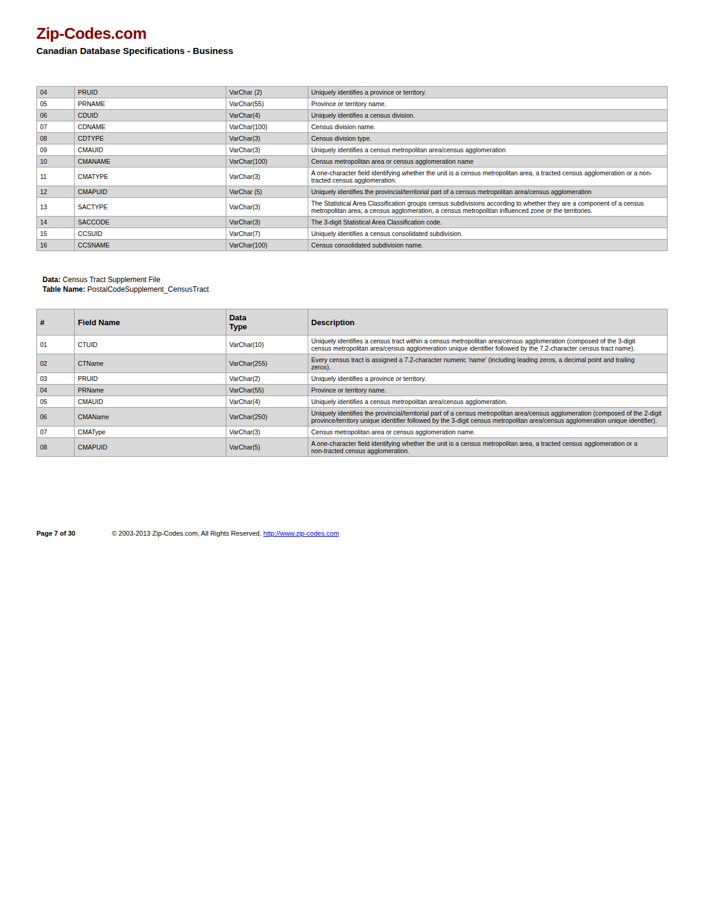Zip-Codes.com
Canadian Database Specifications - Business
| 04 | PRUID | VarChar (2) | Uniquely identifies a province or territory. |
| 05 | PRNAME | VarChar(55) | Province or territory name. |
| 06 | CDUID | VarChar(4) | Uniquely identifies a census division. |
| 07 | CDNAME | VarChar(100) | Census division name. |
| 08 | CDTYPE | VarChar(3) | Census division type. |
| 09 | CMAUID | VarChar(3) | Uniquely identifies a census metropolitan area/census agglomeration |
| 10 | CMANAME | VarChar(100) | Census metropolitan area or census agglomeration name |
| 11 | CMATYPE | VarChar(3) | A one-character field identifying whether the unit is a census metropolitan area, a tracted census agglomeration or a non-tracted census agglomeration. |
| 12 | CMAPUID | VarChar (5) | Uniquely identifies the provincial/territorial part of a census metropolitan area/census agglomeration |
| 13 | SACTYPE | VarChar(3) | The Statistical Area Classification groups census subdivisions according to whether they are a component of a census metropolitan area, a census agglomeration, a census metropolitan influenced zone or the territories. |
| 14 | SACCODE | VarChar(3) | The 3-digit Statistical Area Classification code. |
| 15 | CCSUID | VarChar(7) | Uniquely identifies a census consolidated subdivision. |
| 16 | CCSNAME | VarChar(100) | Census consolidated subdivision name. |
Data: Census Tract Supplement File
Table Name: PostalCodeSupplement_CensusTract
| # | Field Name | Data Type | Description |
| --- | --- | --- | --- |
| 01 | CTUID | VarChar(10) | Uniquely identifies a census tract within a census metropolitan area/census agglomeration (composed of the 3-digit census metropolitan area/census agglomeration unique identifier followed by the 7.2-character census tract name). |
| 02 | CTName | VarChar(255) | Every census tract is assigned a 7.2-character numeric 'name' (including leading zeros, a decimal point and trailing zeros). |
| 03 | PRUID | VarChar(2) | Uniquely identifies a province or territory. |
| 04 | PRName | VarChar(55) | Province or territory name. |
| 05 | CMAUID | VarChar(4) | Uniquely identifies a census metropolitan area/census agglomeration. |
| 06 | CMAName | VarChar(250) | Uniquely identifies the provincial/territorial part of a census metropolitan area/census agglomeration (composed of the 2-digit province/territory unique identifier followed by the 3-digit census metropolitan area/census agglomeration unique identifier). |
| 07 | CMAType | VarChar(3) | Census metropolitan area or census agglomeration name. |
| 08 | CMAPUID | VarChar(5) | A one-character field identifying whether the unit is a census metropolitan area, a tracted census agglomeration or a non-tracted census agglomeration. |
Page 7 of 30 © 2003-2013 Zip-Codes.com, All Rights Reserved. http://www.zip-codes.com